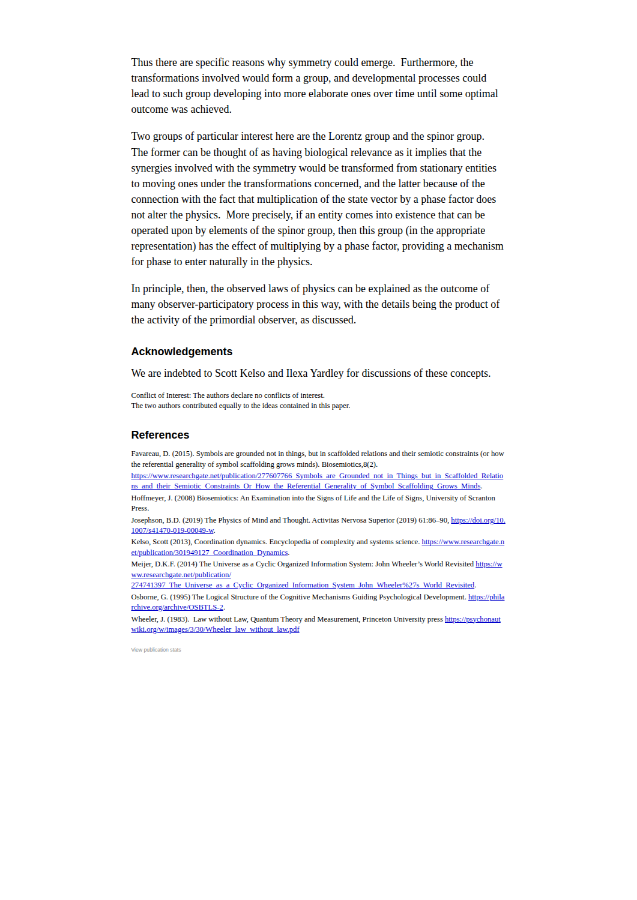Thus there are specific reasons why symmetry could emerge. Furthermore, the transformations involved would form a group, and developmental processes could lead to such group developing into more elaborate ones over time until some optimal outcome was achieved.
Two groups of particular interest here are the Lorentz group and the spinor group. The former can be thought of as having biological relevance as it implies that the synergies involved with the symmetry would be transformed from stationary entities to moving ones under the transformations concerned, and the latter because of the connection with the fact that multiplication of the state vector by a phase factor does not alter the physics. More precisely, if an entity comes into existence that can be operated upon by elements of the spinor group, then this group (in the appropriate representation) has the effect of multiplying by a phase factor, providing a mechanism for phase to enter naturally in the physics.
In principle, then, the observed laws of physics can be explained as the outcome of many observer-participatory process in this way, with the details being the product of the activity of the primordial observer, as discussed.
Acknowledgements
We are indebted to Scott Kelso and Ilexa Yardley for discussions of these concepts.
Conflict of Interest: The authors declare no conflicts of interest.
The two authors contributed equally to the ideas contained in this paper.
References
Favareau, D. (2015). Symbols are grounded not in things, but in scaffolded relations and their semiotic constraints (or how the referential generality of symbol scaffolding grows minds). Biosemiotics,8(2).
https://www.researchgate.net/publication/277607766_Symbols_are_Grounded_not_in_Things_but_in_Scaffolded_Relations_and_their_Semiotic_Constraints_Or_How_the_Referential_Generality_of_Symbol_Scaffolding_Grows_Minds.
Hoffmeyer, J. (2008) Biosemiotics: An Examination into the Signs of Life and the Life of Signs, University of Scranton Press.
Josephson, B.D. (2019) The Physics of Mind and Thought. Activitas Nervosa Superior (2019) 61:86–90, https://doi.org/10.1007/s41470-019-00049-w.
Kelso, Scott (2013), Coordination dynamics. Encyclopedia of complexity and systems science. https://www.researchgate.net/publication/301949127_Coordination_Dynamics.
Meijer, D.K.F. (2014) The Universe as a Cyclic Organized Information System: John Wheeler’s World Revisited https://www.researchgate.net/publication/
274741397_The_Universe_as_a_Cyclic_Organized_Information_System_John_Wheeler%27s_World_Revisited.
Osborne, G. (1995) The Logical Structure of the Cognitive Mechanisms Guiding Psychological Development. https://philarchive.org/archive/OSBTLS-2.
Wheeler, J. (1983). Law without Law, Quantum Theory and Measurement, Princeton University press https://psychonautwiki.org/w/images/3/30/Wheeler_law_without_law.pdf
View publication stats